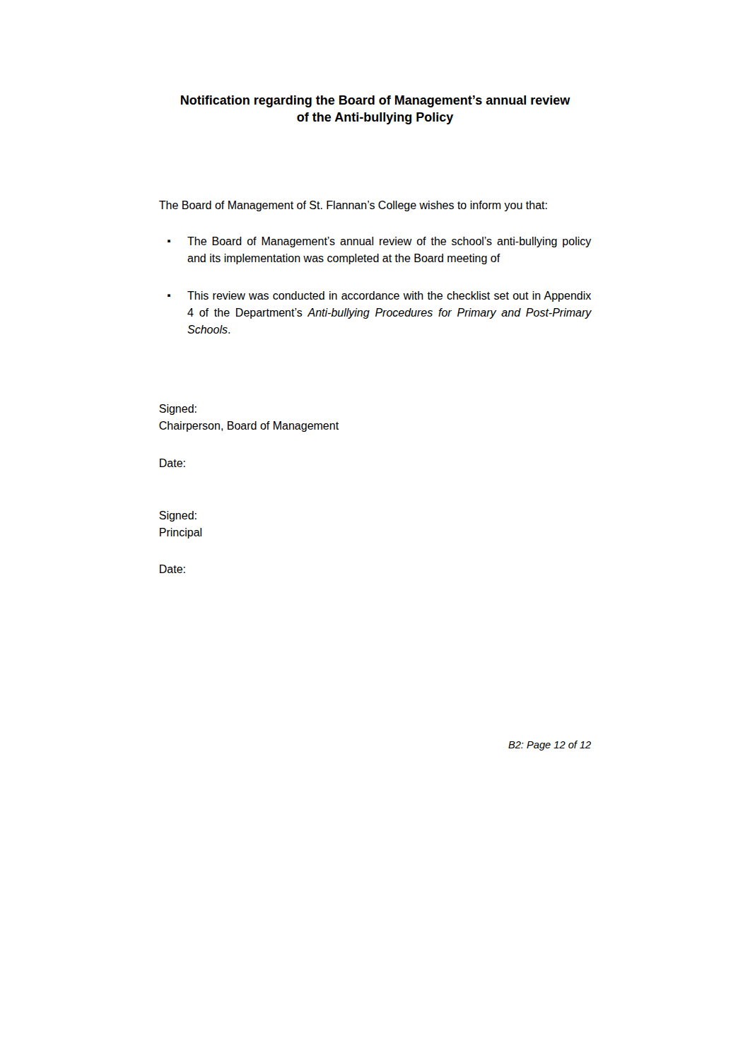Notification regarding the Board of Management’s annual review
of the Anti-bullying Policy
The Board of Management of St. Flannan’s College wishes to inform you that:
The Board of Management’s annual review of the school’s anti-bullying policy and its implementation was completed at the Board meeting of
This review was conducted in accordance with the checklist set out in Appendix 4 of the Department’s Anti-bullying Procedures for Primary and Post-Primary Schools.
Signed:
Chairperson, Board of Management
Date:
Signed:
Principal
Date:
B2: Page 12 of 12